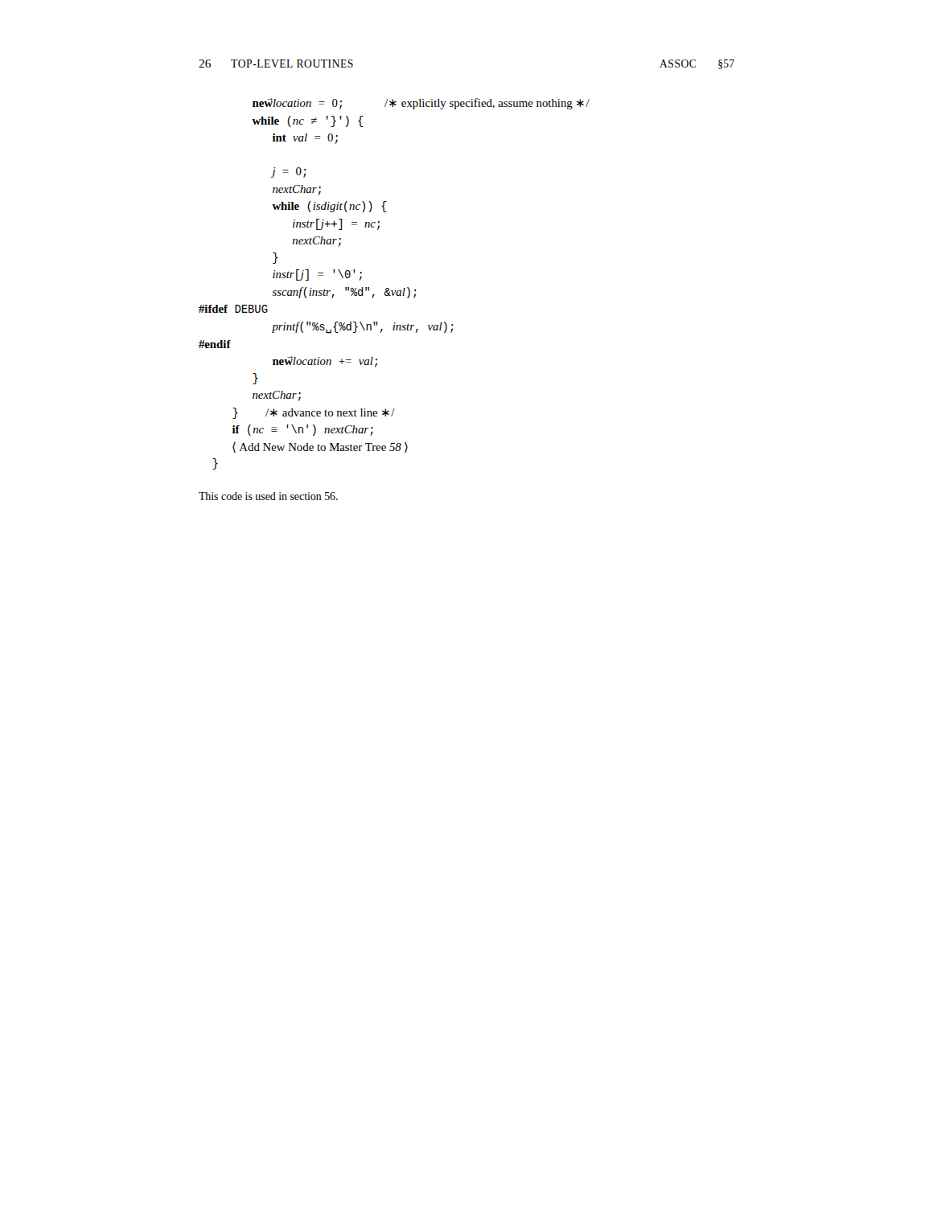26 Top-level routines Assoc §57
        new⃗location = 0;      /∗ explicitly specified, assume nothing ∗/
        while (nc ≠ '}') {
           int val = 0;

           j = 0;
           nextChar;
           while (isdigit(nc)) {
              instr[j++] = nc;
              nextChar;
           }
           instr[j] = '\0';
           sscanf(instr, "%d", &val);
#ifdef DEBUG
           printf("%s␣{%d}\n", instr, val);
#endif
           new⃗location += val;
        }
        nextChar;
     }    /∗ advance to next line ∗/
     if (nc ≡ '\n') nextChar;
     ⟨ Add New Node to Master Tree 58 ⟩
  }
This code is used in section 56.